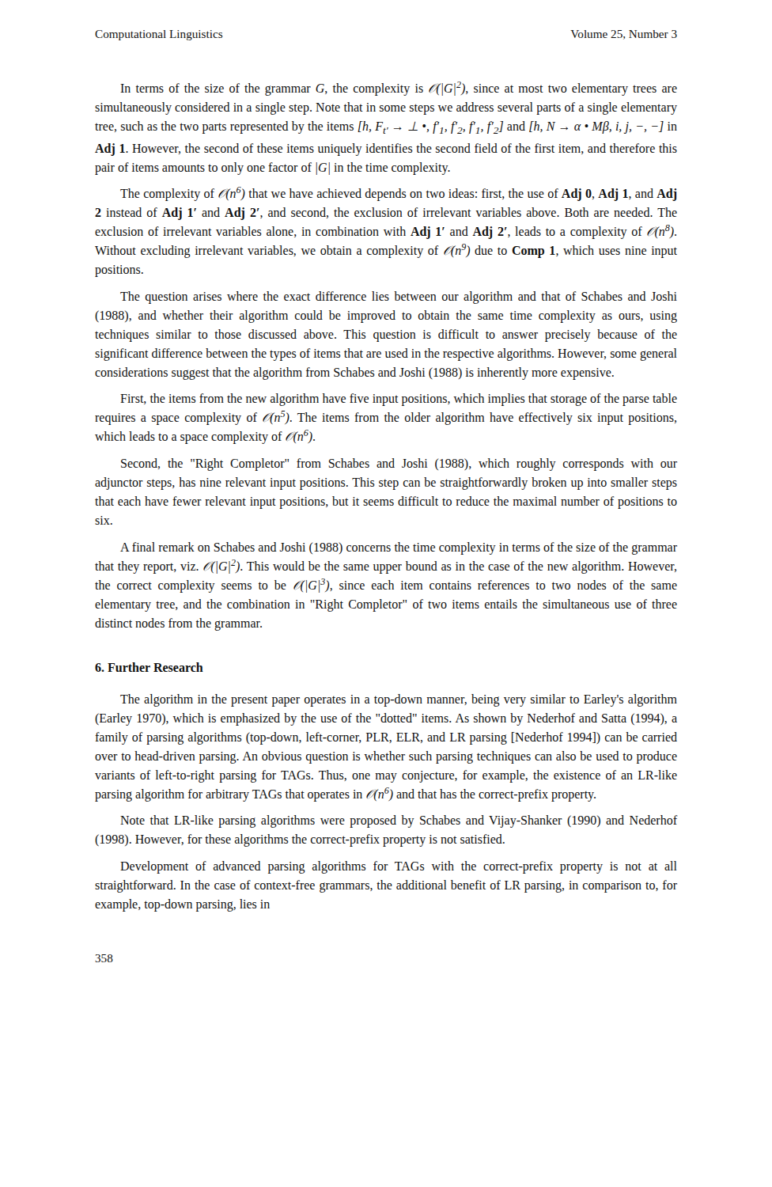Computational Linguistics Volume 25, Number 3
In terms of the size of the grammar G, the complexity is 𝒪(|G|2), since at most two elementary trees are simultaneously considered in a single step. Note that in some steps we address several parts of a single elementary tree, such as the two parts represented by the items [h, Ft′ → ⊥ •, f′1, f′2, f′1, f′2] and [h, N → α • Mβ, i, j, −, −] in Adj 1. However, the second of these items uniquely identifies the second field of the first item, and therefore this pair of items amounts to only one factor of |G| in the time complexity.
The complexity of 𝒪(n6) that we have achieved depends on two ideas: first, the use of Adj 0, Adj 1, and Adj 2 instead of Adj 1′ and Adj 2′, and second, the exclusion of irrelevant variables above. Both are needed. The exclusion of irrelevant variables alone, in combination with Adj 1′ and Adj 2′, leads to a complexity of 𝒪(n8). Without excluding irrelevant variables, we obtain a complexity of 𝒪(n9) due to Comp 1, which uses nine input positions.
The question arises where the exact difference lies between our algorithm and that of Schabes and Joshi (1988), and whether their algorithm could be improved to obtain the same time complexity as ours, using techniques similar to those discussed above. This question is difficult to answer precisely because of the significant difference between the types of items that are used in the respective algorithms. However, some general considerations suggest that the algorithm from Schabes and Joshi (1988) is inherently more expensive.
First, the items from the new algorithm have five input positions, which implies that storage of the parse table requires a space complexity of 𝒪(n5). The items from the older algorithm have effectively six input positions, which leads to a space complexity of 𝒪(n6).
Second, the "Right Completor" from Schabes and Joshi (1988), which roughly corresponds with our adjunctor steps, has nine relevant input positions. This step can be straightforwardly broken up into smaller steps that each have fewer relevant input positions, but it seems difficult to reduce the maximal number of positions to six.
A final remark on Schabes and Joshi (1988) concerns the time complexity in terms of the size of the grammar that they report, viz. 𝒪(|G|2). This would be the same upper bound as in the case of the new algorithm. However, the correct complexity seems to be 𝒪(|G|3), since each item contains references to two nodes of the same elementary tree, and the combination in "Right Completor" of two items entails the simultaneous use of three distinct nodes from the grammar.
6. Further Research
The algorithm in the present paper operates in a top-down manner, being very similar to Earley's algorithm (Earley 1970), which is emphasized by the use of the "dotted" items. As shown by Nederhof and Satta (1994), a family of parsing algorithms (top-down, left-corner, PLR, ELR, and LR parsing [Nederhof 1994]) can be carried over to head-driven parsing. An obvious question is whether such parsing techniques can also be used to produce variants of left-to-right parsing for TAGs. Thus, one may conjecture, for example, the existence of an LR-like parsing algorithm for arbitrary TAGs that operates in 𝒪(n6) and that has the correct-prefix property.
Note that LR-like parsing algorithms were proposed by Schabes and Vijay-Shanker (1990) and Nederhof (1998). However, for these algorithms the correct-prefix property is not satisfied.
Development of advanced parsing algorithms for TAGs with the correct-prefix property is not at all straightforward. In the case of context-free grammars, the additional benefit of LR parsing, in comparison to, for example, top-down parsing, lies in
358